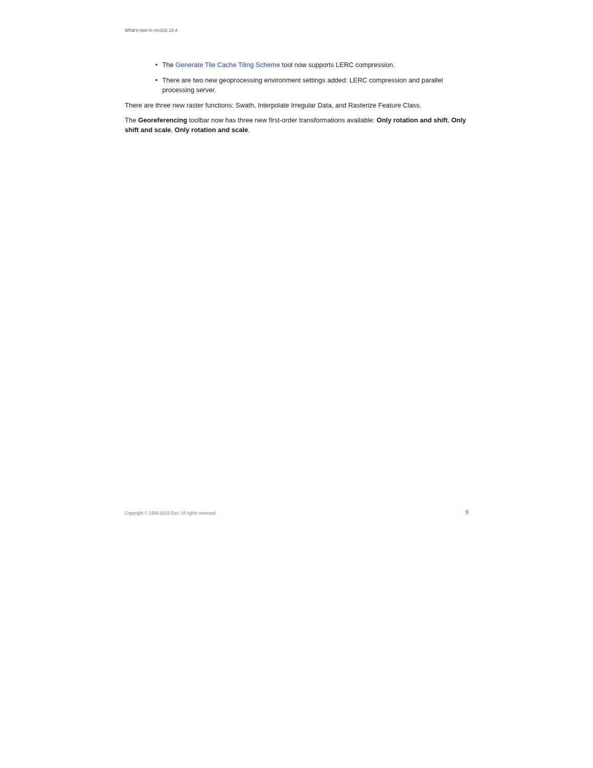What's new in ArcGIS 10.4
The Generate Tile Cache Tiling Scheme tool now supports LERC compression.
There are two new geoprocessing environment settings added: LERC compression and parallel processing server.
There are three new raster functions: Swath, Interpolate Irregular Data, and Rasterize Feature Class.
The Georeferencing toolbar now has three new first-order transformations available: Only rotation and shift, Only shift and scale, Only rotation and scale.
Copyright © 1995-2015 Esri. All rights reserved.
9